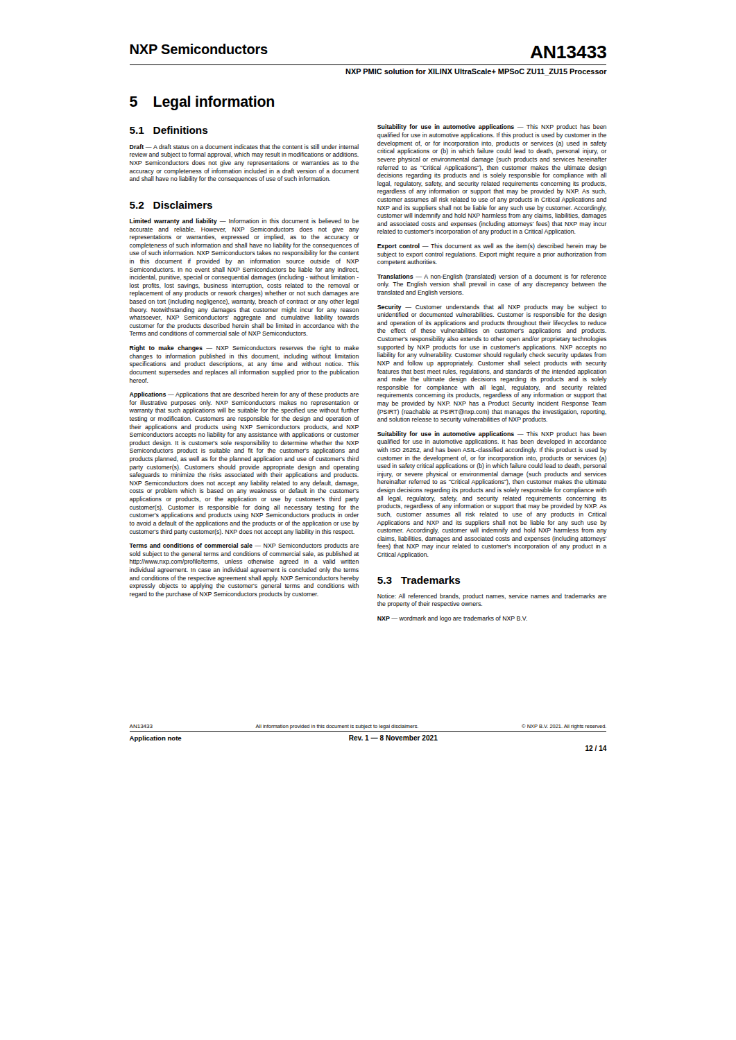NXP Semiconductors
AN13433
NXP PMIC solution for XILINX UltraScale+ MPSoC ZU11_ZU15 Processor
5 Legal information
5.1 Definitions
Draft — A draft status on a document indicates that the content is still under internal review and subject to formal approval, which may result in modifications or additions. NXP Semiconductors does not give any representations or warranties as to the accuracy or completeness of information included in a draft version of a document and shall have no liability for the consequences of use of such information.
5.2 Disclaimers
Limited warranty and liability — Information in this document is believed to be accurate and reliable. However, NXP Semiconductors does not give any representations or warranties, expressed or implied, as to the accuracy or completeness of such information and shall have no liability for the consequences of use of such information. NXP Semiconductors takes no responsibility for the content in this document if provided by an information source outside of NXP Semiconductors. In no event shall NXP Semiconductors be liable for any indirect, incidental, punitive, special or consequential damages (including - without limitation - lost profits, lost savings, business interruption, costs related to the removal or replacement of any products or rework charges) whether or not such damages are based on tort (including negligence), warranty, breach of contract or any other legal theory. Notwithstanding any damages that customer might incur for any reason whatsoever, NXP Semiconductors' aggregate and cumulative liability towards customer for the products described herein shall be limited in accordance with the Terms and conditions of commercial sale of NXP Semiconductors.
Right to make changes — NXP Semiconductors reserves the right to make changes to information published in this document, including without limitation specifications and product descriptions, at any time and without notice. This document supersedes and replaces all information supplied prior to the publication hereof.
Applications — Applications that are described herein for any of these products are for illustrative purposes only. NXP Semiconductors makes no representation or warranty that such applications will be suitable for the specified use without further testing or modification. Customers are responsible for the design and operation of their applications and products using NXP Semiconductors products, and NXP Semiconductors accepts no liability for any assistance with applications or customer product design. It is customer's sole responsibility to determine whether the NXP Semiconductors product is suitable and fit for the customer's applications and products planned, as well as for the planned application and use of customer's third party customer(s). Customers should provide appropriate design and operating safeguards to minimize the risks associated with their applications and products. NXP Semiconductors does not accept any liability related to any default, damage, costs or problem which is based on any weakness or default in the customer's applications or products, or the application or use by customer's third party customer(s). Customer is responsible for doing all necessary testing for the customer's applications and products using NXP Semiconductors products in order to avoid a default of the applications and the products or of the application or use by customer's third party customer(s). NXP does not accept any liability in this respect.
Terms and conditions of commercial sale — NXP Semiconductors products are sold subject to the general terms and conditions of commercial sale, as published at http://www.nxp.com/profile/terms, unless otherwise agreed in a valid written individual agreement. In case an individual agreement is concluded only the terms and conditions of the respective agreement shall apply. NXP Semiconductors hereby expressly objects to applying the customer's general terms and conditions with regard to the purchase of NXP Semiconductors products by customer.
Suitability for use in automotive applications — This NXP product has been qualified for use in automotive applications. If this product is used by customer in the development of, or for incorporation into, products or services (a) used in safety critical applications or (b) in which failure could lead to death, personal injury, or severe physical or environmental damage (such products and services hereinafter referred to as "Critical Applications"), then customer makes the ultimate design decisions regarding its products and is solely responsible for compliance with all legal, regulatory, safety, and security related requirements concerning its products, regardless of any information or support that may be provided by NXP. As such, customer assumes all risk related to use of any products in Critical Applications and NXP and its suppliers shall not be liable for any such use by customer. Accordingly, customer will indemnify and hold NXP harmless from any claims, liabilities, damages and associated costs and expenses (including attorneys' fees) that NXP may incur related to customer's incorporation of any product in a Critical Application.
Export control — This document as well as the item(s) described herein may be subject to export control regulations. Export might require a prior authorization from competent authorities.
Translations — A non-English (translated) version of a document is for reference only. The English version shall prevail in case of any discrepancy between the translated and English versions.
Security — Customer understands that all NXP products may be subject to unidentified or documented vulnerabilities. Customer is responsible for the design and operation of its applications and products throughout their lifecycles to reduce the effect of these vulnerabilities on customer's applications and products. Customer's responsibility also extends to other open and/or proprietary technologies supported by NXP products for use in customer's applications. NXP accepts no liability for any vulnerability. Customer should regularly check security updates from NXP and follow up appropriately. Customer shall select products with security features that best meet rules, regulations, and standards of the intended application and make the ultimate design decisions regarding its products and is solely responsible for compliance with all legal, regulatory, and security related requirements concerning its products, regardless of any information or support that may be provided by NXP. NXP has a Product Security Incident Response Team (PSIRT) (reachable at PSIRT@nxp.com) that manages the investigation, reporting, and solution release to security vulnerabilities of NXP products.
Suitability for use in automotive applications — This NXP product has been qualified for use in automotive applications. It has been developed in accordance with ISO 26262, and has been ASIL-classified accordingly. If this product is used by customer in the development of, or for incorporation into, products or services (a) used in safety critical applications or (b) in which failure could lead to death, personal injury, or severe physical or environmental damage (such products and services hereinafter referred to as "Critical Applications"), then customer makes the ultimate design decisions regarding its products and is solely responsible for compliance with all legal, regulatory, safety, and security related requirements concerning its products, regardless of any information or support that may be provided by NXP. As such, customer assumes all risk related to use of any products in Critical Applications and NXP and its suppliers shall not be liable for any such use by customer. Accordingly, customer will indemnify and hold NXP harmless from any claims, liabilities, damages and associated costs and expenses (including attorneys' fees) that NXP may incur related to customer's incorporation of any product in a Critical Application.
5.3 Trademarks
Notice: All referenced brands, product names, service names and trademarks are the property of their respective owners.
NXP — wordmark and logo are trademarks of NXP B.V.
AN13433
All information provided in this document is subject to legal disclaimers.
© NXP B.V. 2021. All rights reserved.
Application note
Rev. 1 — 8 November 2021
12 / 14